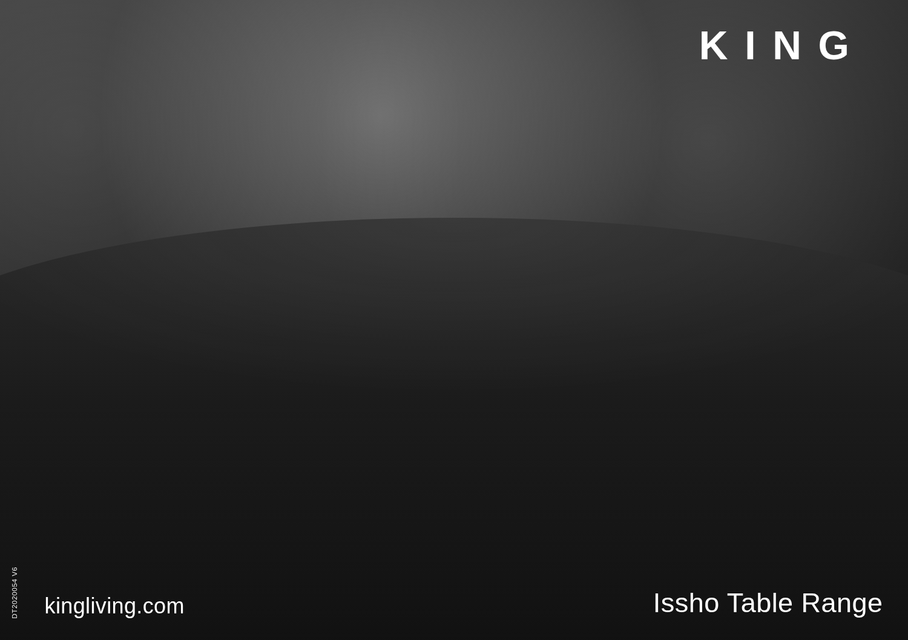King
DT2020054 V6
kingliving.com
Issho Table Range